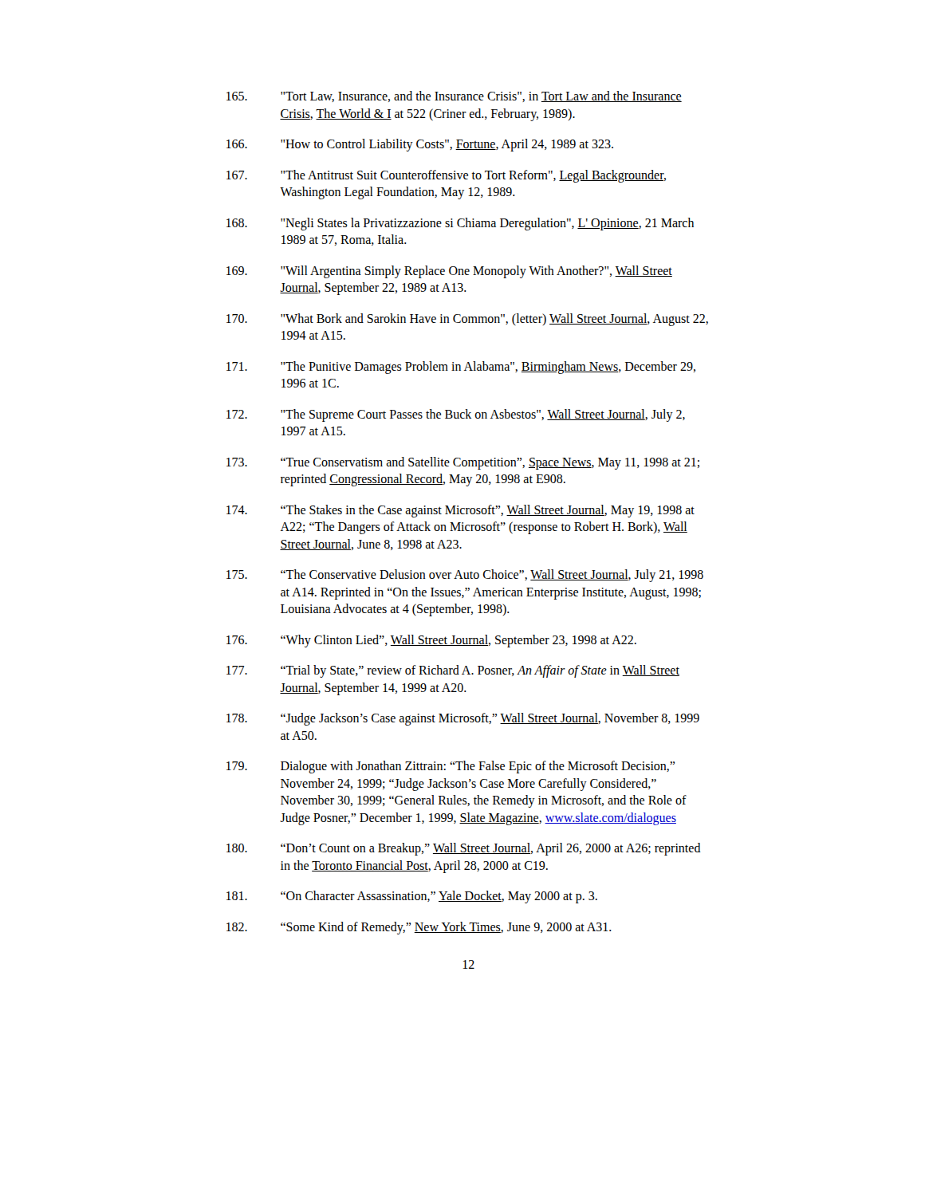165."Tort Law, Insurance, and the Insurance Crisis", in Tort Law and the Insurance Crisis, The World & I at 522 (Criner ed., February, 1989).
166."How to Control Liability Costs", Fortune, April 24, 1989 at 323.
167."The Antitrust Suit Counteroffensive to Tort Reform", Legal Backgrounder, Washington Legal Foundation, May 12, 1989.
168."Negli States la Privatizzazione si Chiama Deregulation", L' Opinione, 21 March 1989 at 57, Roma, Italia.
169."Will Argentina Simply Replace One Monopoly With Another?", Wall Street Journal, September 22, 1989 at A13.
170."What Bork and Sarokin Have in Common", (letter) Wall Street Journal, August 22, 1994 at A15.
171."The Punitive Damages Problem in Alabama", Birmingham News, December 29, 1996 at 1C.
172."The Supreme Court Passes the Buck on Asbestos", Wall Street Journal, July 2, 1997 at A15.
173.“True Conservatism and Satellite Competition”, Space News, May 11, 1998 at 21; reprinted Congressional Record, May 20, 1998 at E908.
174.“The Stakes in the Case against Microsoft”, Wall Street Journal, May 19, 1998 at A22; “The Dangers of Attack on Microsoft” (response to Robert H. Bork), Wall Street Journal, June 8, 1998 at A23.
175.“The Conservative Delusion over Auto Choice”, Wall Street Journal, July 21, 1998 at A14. Reprinted in “On the Issues,” American Enterprise Institute, August, 1998; Louisiana Advocates at 4 (September, 1998).
176.“Why Clinton Lied”, Wall Street Journal, September 23, 1998 at A22.
177.“Trial by State,” review of Richard A. Posner, An Affair of State in Wall Street Journal, September 14, 1999 at A20.
178.“Judge Jackson’s Case against Microsoft,” Wall Street Journal, November 8, 1999 at A50.
179. Dialogue with Jonathan Zittrain: “The False Epic of the Microsoft Decision,” November 24, 1999; “Judge Jackson’s Case More Carefully Considered,” November 30, 1999; “General Rules, the Remedy in Microsoft, and the Role of Judge Posner,” December 1, 1999, Slate Magazine, www.slate.com/dialogues
180.“Don’t Count on a Breakup,” Wall Street Journal, April 26, 2000 at A26; reprinted in the Toronto Financial Post, April 28, 2000 at C19.
181.“On Character Assassination,” Yale Docket, May 2000 at p. 3.
182.“Some Kind of Remedy,” New York Times, June 9, 2000 at A31.
12